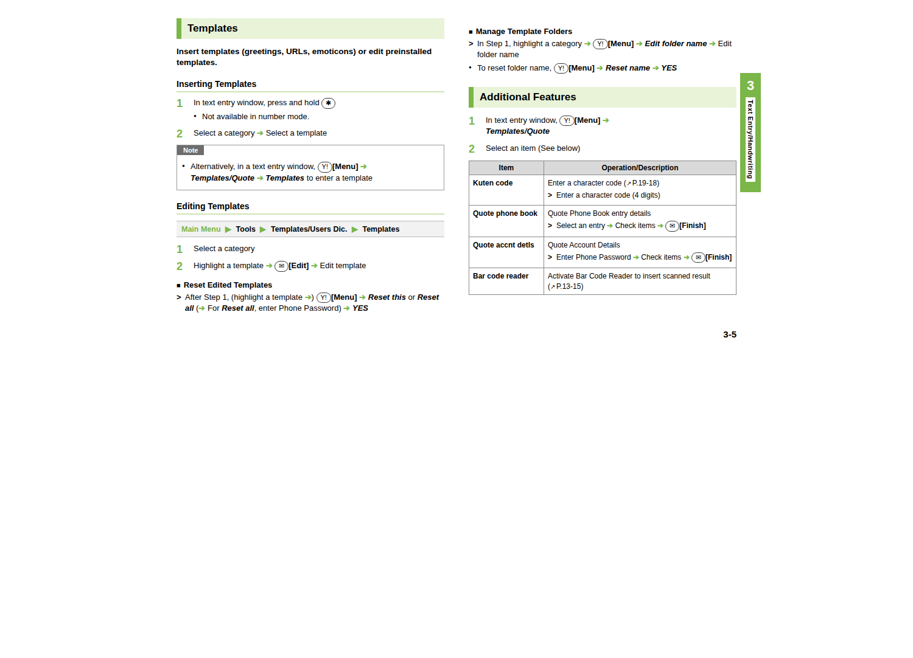3 Text Entry/Handwriting
Templates
Insert templates (greetings, URLs, emoticons) or edit preinstalled templates.
Inserting Templates
In text entry window, press and hold ✱
Not available in number mode.
Select a category ➔ Select a template
Note
Alternatively, in a text entry window, Y![Menu] ➔
Templates/Quote ➔ Templates to enter a template
Editing Templates
Main Menu ▶ Tools ▶ Templates/Users Dic. ▶ Templates
Select a category
Highlight a template ➔ ✉[Edit] ➔ Edit template
Reset Edited Templates
After Step 1, (highlight a template ➔) Y![Menu] ➔ Reset this or Reset all (➔ For Reset all, enter Phone Password) ➔ YES
Manage Template Folders
In Step 1, highlight a category ➔ Y![Menu] ➔ Edit folder name ➔ Edit folder name
To reset folder name, Y![Menu] ➔ Reset name ➔ YES
Additional Features
In text entry window, Y![Menu] ➔
Templates/Quote
Select an item (See below)
| Item | Operation/Description |
| --- | --- |
| Kuten code | Enter a character code ( P.19-18 ) Enter a character code (4 digits) |
| Quote phone book | Quote Phone Book entry details Select an entry ➔ Check items ➔ ✉ [Finish] |
| Quote accnt detls | Quote Account Details Enter Phone Password ➔ Check items ➔ ✉ [Finish] |
| Bar code reader | Activate Bar Code Reader to insert scanned result ( P.13-15 ) |
3-5